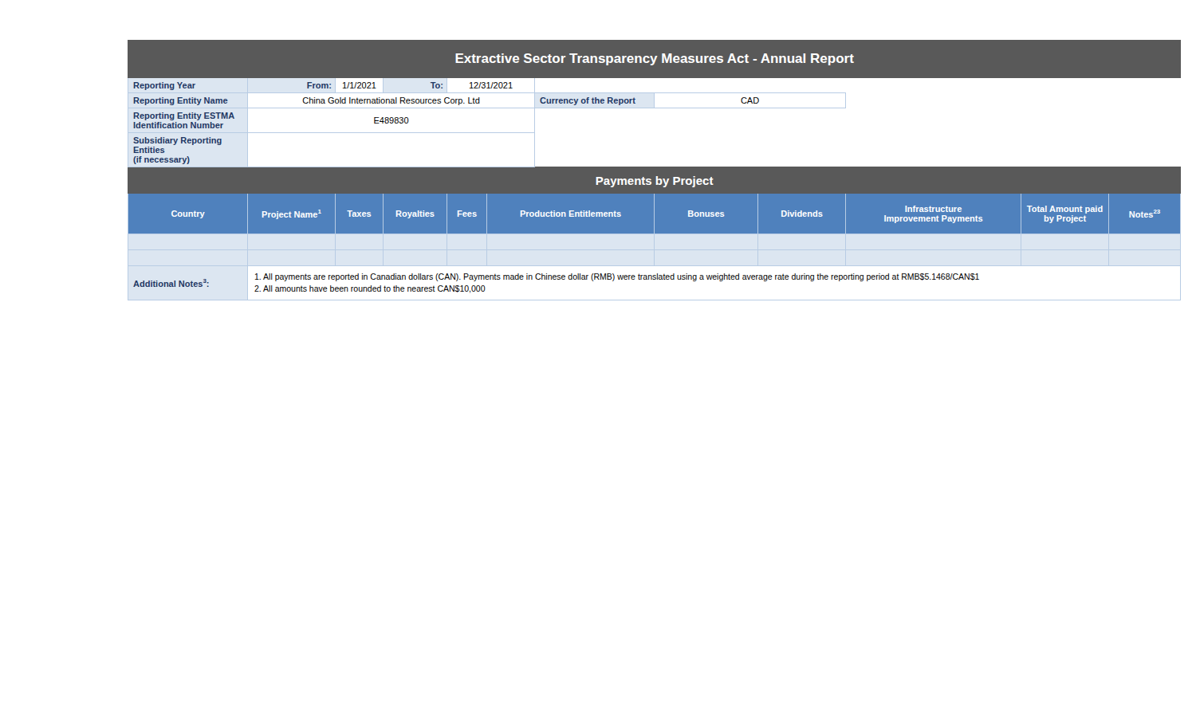| Extractive Sector Transparency Measures Act - Annual Report |
| Reporting Year | From: | 1/1/2021 | To: | 12/31/2021 | | | | | | | |
| Reporting Entity Name | China Gold International Resources Corp. Ltd | Currency of the Report | CAD | | | | |
| Reporting Entity ESTMA Identification Number | E489830 | | | | | | | |
| Subsidiary Reporting Entities (if necessary) | | | | | | | | |
| Payments by Project |
| Country | Project Name 1 | Taxes | Royalties | Fees | Production Entitlements | Bonuses | Dividends | Infrastructure Improvement Payments | Total Amount paid by Project | Notes 23 |
| Additional Notes 3 : | 1. All payments are reported in Canadian dollars (CAN). Payments made in Chinese dollar (RMB) were translated using a weighted average rate during the reporting period at RMB$5.1468/CAN$1 2. All amounts have been rounded to the nearest CAN$10,000 |